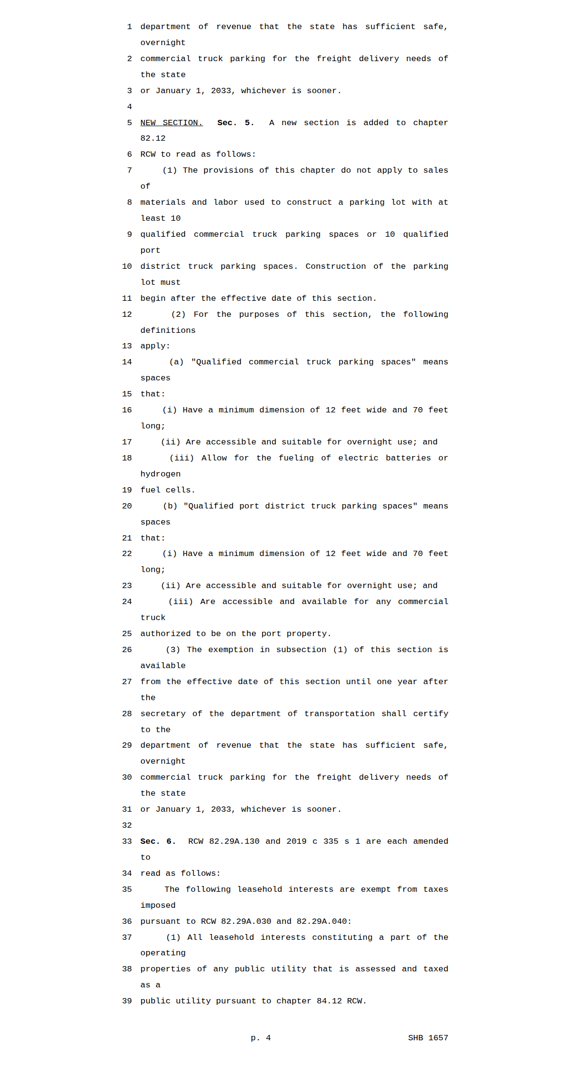department of revenue that the state has sufficient safe, overnight
commercial truck parking for the freight delivery needs of the state
or January 1, 2033, whichever is sooner.
NEW SECTION. Sec. 5. A new section is added to chapter 82.12
RCW to read as follows:
(1) The provisions of this chapter do not apply to sales of
materials and labor used to construct a parking lot with at least 10
qualified commercial truck parking spaces or 10 qualified port
district truck parking spaces. Construction of the parking lot must
begin after the effective date of this section.
(2) For the purposes of this section, the following definitions
apply:
(a) "Qualified commercial truck parking spaces" means spaces
that:
(i) Have a minimum dimension of 12 feet wide and 70 feet long;
(ii) Are accessible and suitable for overnight use; and
(iii) Allow for the fueling of electric batteries or hydrogen
fuel cells.
(b) "Qualified port district truck parking spaces" means spaces
that:
(i) Have a minimum dimension of 12 feet wide and 70 feet long;
(ii) Are accessible and suitable for overnight use; and
(iii) Are accessible and available for any commercial truck
authorized to be on the port property.
(3) The exemption in subsection (1) of this section is available
from the effective date of this section until one year after the
secretary of the department of transportation shall certify to the
department of revenue that the state has sufficient safe, overnight
commercial truck parking for the freight delivery needs of the state
or January 1, 2033, whichever is sooner.
Sec. 6. RCW 82.29A.130 and 2019 c 335 s 1 are each amended to
read as follows:
The following leasehold interests are exempt from taxes imposed
pursuant to RCW 82.29A.030 and 82.29A.040:
(1) All leasehold interests constituting a part of the operating
properties of any public utility that is assessed and taxed as a
public utility pursuant to chapter 84.12 RCW.
p. 4 SHB 1657